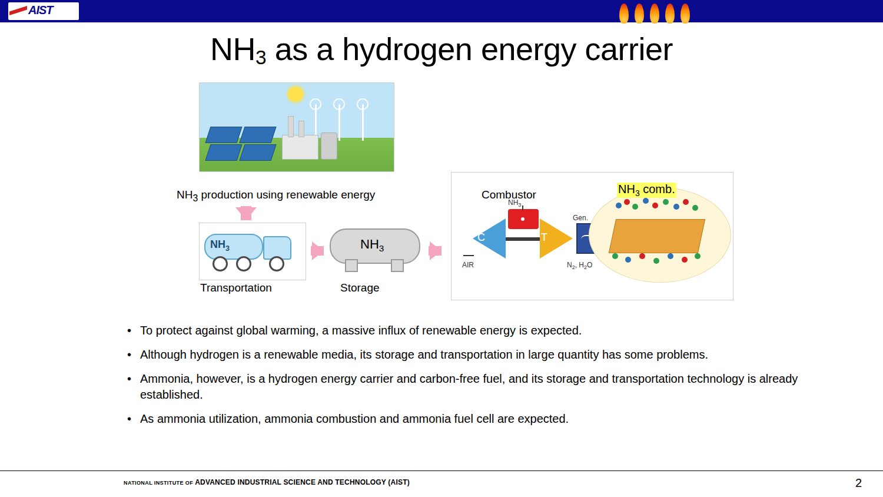AIST
NH3 as a hydrogen energy carrier
NH3 production using renewable energy
NH3
Transportation
NH3
Storage
NH3
AIR
N2, H2O
Gen.
C
T
Combustor
NH3 comb.
To protect against global warming, a massive influx of renewable energy is expected.
Although hydrogen is a renewable media, its storage and transportation in large quantity has some problems.
Ammonia, however, is a hydrogen energy carrier and carbon-free fuel, and its storage and transportation technology is already established.
As ammonia utilization, ammonia combustion and ammonia fuel cell are expected.
NATIONAL INSTITUTE OF ADVANCED INDUSTRIAL SCIENCE AND TECHNOLOGY (AIST)
2